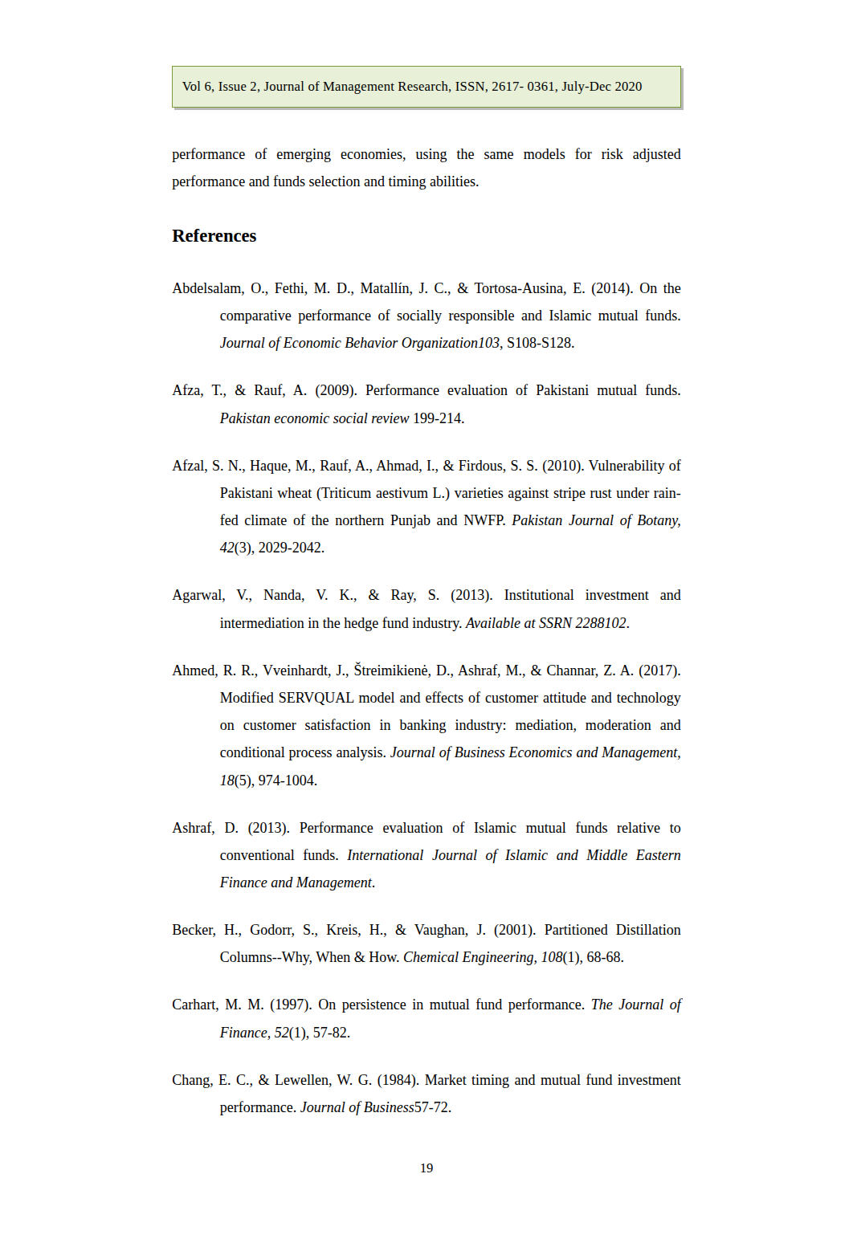Vol 6, Issue 2, Journal of Management Research, ISSN, 2617- 0361, July-Dec 2020
performance of emerging economies, using the same models for risk adjusted performance and funds selection and timing abilities.
References
Abdelsalam, O., Fethi, M. D., Matallín, J. C., & Tortosa-Ausina, E. (2014). On the comparative performance of socially responsible and Islamic mutual funds. Journal of Economic Behavior Organization103, S108-S128.
Afza, T., & Rauf, A. (2009). Performance evaluation of Pakistani mutual funds. Pakistan economic social review 199-214.
Afzal, S. N., Haque, M., Rauf, A., Ahmad, I., & Firdous, S. S. (2010). Vulnerability of Pakistani wheat (Triticum aestivum L.) varieties against stripe rust under rain-fed climate of the northern Punjab and NWFP. Pakistan Journal of Botany, 42(3), 2029-2042.
Agarwal, V., Nanda, V. K., & Ray, S. (2013). Institutional investment and intermediation in the hedge fund industry. Available at SSRN 2288102.
Ahmed, R. R., Vveinhardt, J., Štreimikienė, D., Ashraf, M., & Channar, Z. A. (2017). Modified SERVQUAL model and effects of customer attitude and technology on customer satisfaction in banking industry: mediation, moderation and conditional process analysis. Journal of Business Economics and Management, 18(5), 974-1004.
Ashraf, D. (2013). Performance evaluation of Islamic mutual funds relative to conventional funds. International Journal of Islamic and Middle Eastern Finance and Management.
Becker, H., Godorr, S., Kreis, H., & Vaughan, J. (2001). Partitioned Distillation Columns--Why, When & How. Chemical Engineering, 108(1), 68-68.
Carhart, M. M. (1997). On persistence in mutual fund performance. The Journal of Finance, 52(1), 57-82.
Chang, E. C., & Lewellen, W. G. (1984). Market timing and mutual fund investment performance. Journal of Business57-72.
19